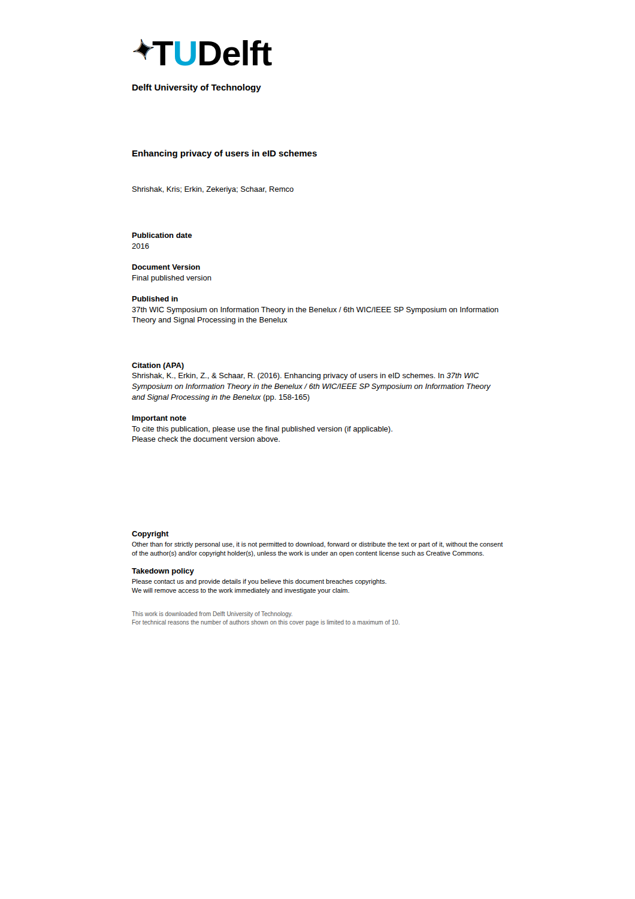✦TUDelft
Delft University of Technology
Enhancing privacy of users in eID schemes
Shrishak, Kris; Erkin, Zekeriya; Schaar, Remco
Publication date
2016
Document Version
Final published version
Published in
37th WIC Symposium on Information Theory in the Benelux / 6th WIC/IEEE SP Symposium on Information Theory and Signal Processing in the Benelux
Citation (APA)
Shrishak, K., Erkin, Z., & Schaar, R. (2016). Enhancing privacy of users in eID schemes. In 37th WIC Symposium on Information Theory in the Benelux / 6th WIC/IEEE SP Symposium on Information Theory and Signal Processing in the Benelux (pp. 158-165)
Important note
To cite this publication, please use the final published version (if applicable).
Please check the document version above.
Copyright
Other than for strictly personal use, it is not permitted to download, forward or distribute the text or part of it, without the consent of the author(s) and/or copyright holder(s), unless the work is under an open content license such as Creative Commons.
Takedown policy
Please contact us and provide details if you believe this document breaches copyrights.
We will remove access to the work immediately and investigate your claim.
This work is downloaded from Delft University of Technology.
For technical reasons the number of authors shown on this cover page is limited to a maximum of 10.